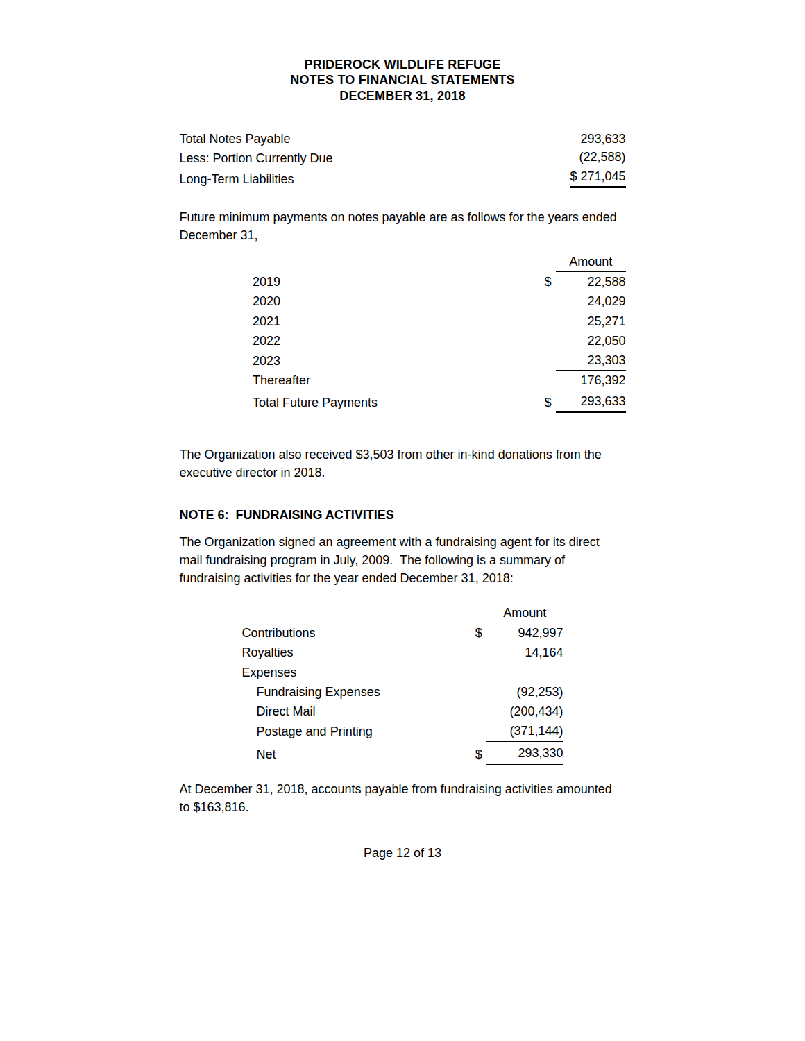PRIDEROCK WILDLIFE REFUGE
NOTES TO FINANCIAL STATEMENTS
DECEMBER 31, 2018
| Total Notes Payable | 293,633 |
| Less: Portion Currently Due | (22,588) |
| Long-Term Liabilities | $ 271,045 |
Future minimum payments on notes payable are as follows for the years ended December 31,
| | | | Amount |
| 2019 | | $ | 22,588 |
| 2020 | | | 24,029 |
| 2021 | | | 25,271 |
| 2022 | | | 22,050 |
| 2023 | | | 23,303 |
| Thereafter | | | 176,392 |
| Total Future Payments | | $ | 293,633 |
The Organization also received $3,503 from other in-kind donations from the executive director in 2018.
NOTE 6: FUNDRAISING ACTIVITIES
The Organization signed an agreement with a fundraising agent for its direct mail fundraising program in July, 2009. The following is a summary of fundraising activities for the year ended December 31, 2018:
| | | | Amount |
| Contributions | | $ | 942,997 |
| Royalties | | | 14,164 |
| Expenses | | | |
| Fundraising Expenses | | | (92,253) |
| Direct Mail | | | (200,434) |
| Postage and Printing | | | (371,144) |
| Net | | $ | 293,330 |
At December 31, 2018, accounts payable from fundraising activities amounted to $163,816.
Page 12 of 13